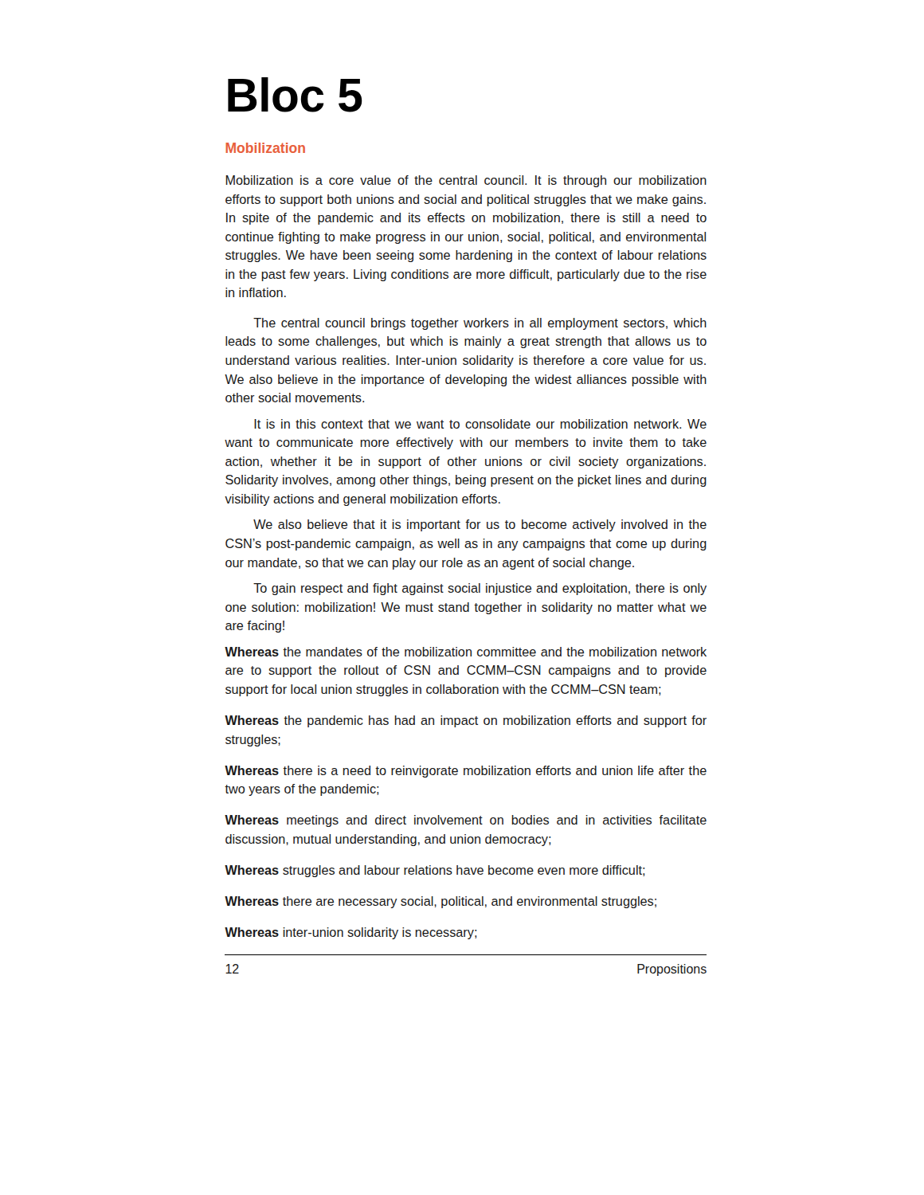Bloc 5
Mobilization
Mobilization is a core value of the central council. It is through our mobilization efforts to support both unions and social and political struggles that we make gains. In spite of the pandemic and its effects on mobilization, there is still a need to continue fighting to make progress in our union, social, political, and environmental struggles. We have been seeing some hardening in the context of labour relations in the past few years. Living conditions are more difficult, particularly due to the rise in inflation.
The central council brings together workers in all employment sectors, which leads to some challenges, but which is mainly a great strength that allows us to understand various realities. Inter-union solidarity is therefore a core value for us. We also believe in the importance of developing the widest alliances possible with other social movements.
It is in this context that we want to consolidate our mobilization network. We want to communicate more effectively with our members to invite them to take action, whether it be in support of other unions or civil society organizations. Solidarity involves, among other things, being present on the picket lines and during visibility actions and general mobilization efforts.
We also believe that it is important for us to become actively involved in the CSN’s post-pandemic campaign, as well as in any campaigns that come up during our mandate, so that we can play our role as an agent of social change.
To gain respect and fight against social injustice and exploitation, there is only one solution: mobilization! We must stand together in solidarity no matter what we are facing!
Whereas the mandates of the mobilization committee and the mobilization network are to support the rollout of CSN and CCMM–CSN campaigns and to provide support for local union struggles in collaboration with the CCMM–CSN team;
Whereas the pandemic has had an impact on mobilization efforts and support for struggles;
Whereas there is a need to reinvigorate mobilization efforts and union life after the two years of the pandemic;
Whereas meetings and direct involvement on bodies and in activities facilitate discussion, mutual understanding, and union democracy;
Whereas struggles and labour relations have become even more difficult;
Whereas there are necessary social, political, and environmental struggles;
Whereas inter-union solidarity is necessary;
12 Propositions